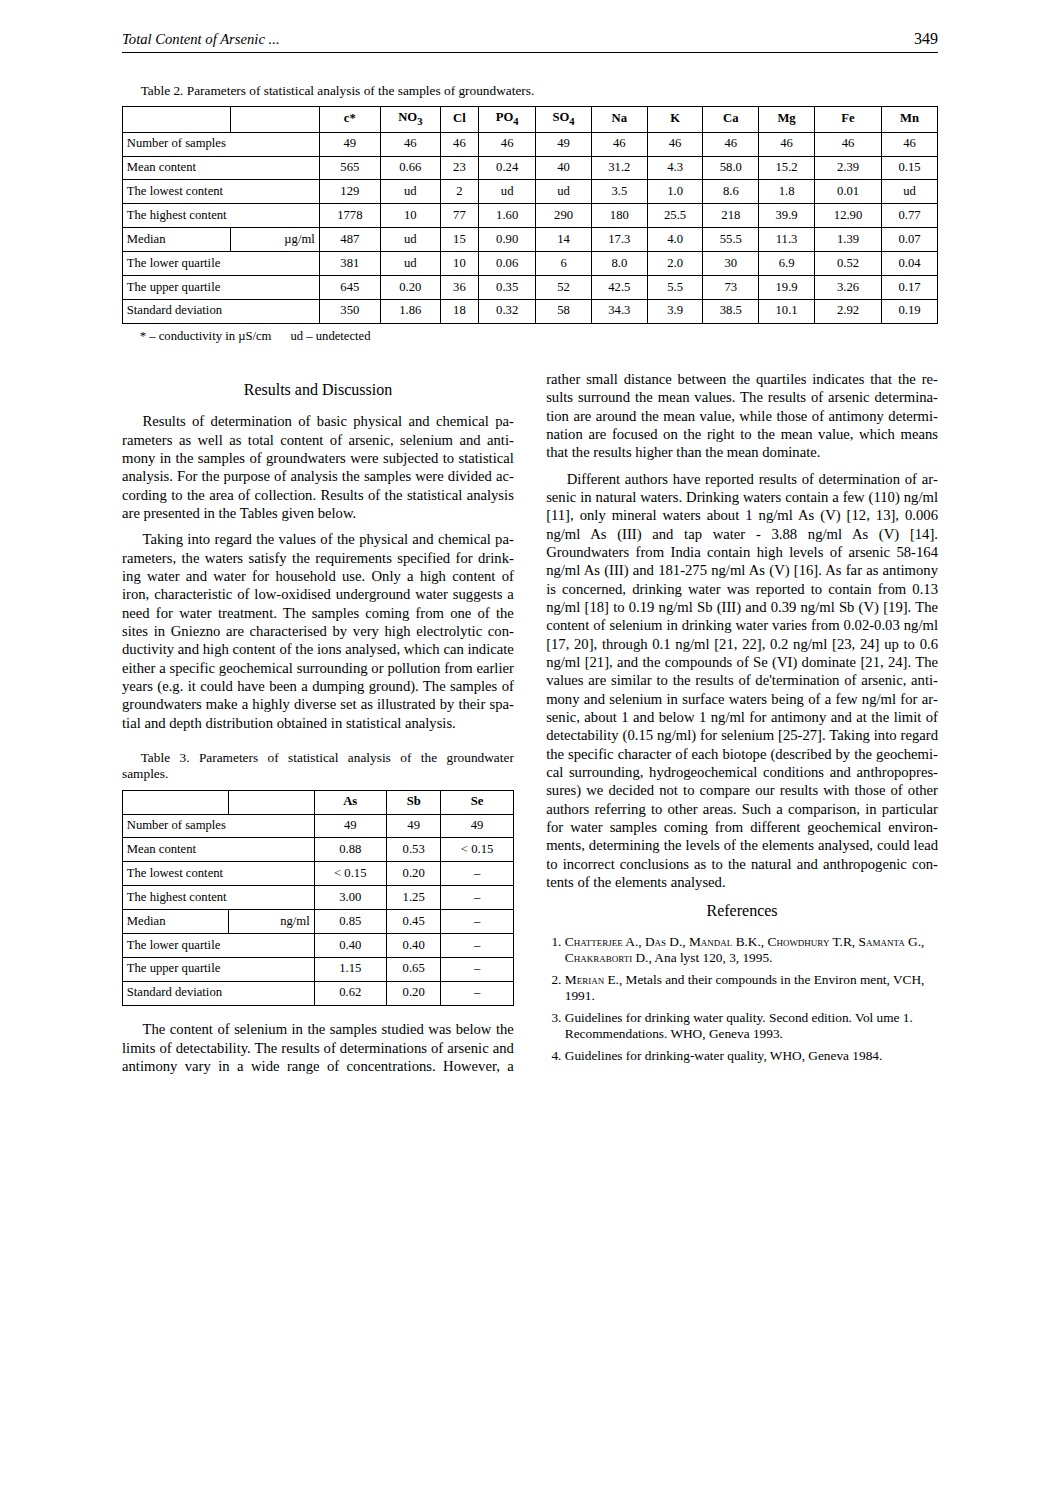Total Content of Arsenic ... 349
Table 2. Parameters of statistical analysis of the samples of groundwaters.
| | | c* | NO 3 | Cl | PO 4 | SO 4 | Na | K | Ca | Mg | Fe | Mn |
| --- | --- | --- | --- | --- | --- | --- | --- | --- | --- | --- | --- | --- |
| Number of samples | 49 | 46 | 46 | 46 | 49 | 46 | 46 | 46 | 46 | 46 | 46 |
| Mean content | 565 | 0.66 | 23 | 0.24 | 40 | 31.2 | 4.3 | 58.0 | 15.2 | 2.39 | 0.15 |
| The lowest content | 129 | ud | 2 | ud | ud | 3.5 | 1.0 | 8.6 | 1.8 | 0.01 | ud |
| The highest content | 1778 | 10 | 77 | 1.60 | 290 | 180 | 25.5 | 218 | 39.9 | 12.90 | 0.77 |
| Median | µg/ml | 487 | ud | 15 | 0.90 | 14 | 17.3 | 4.0 | 55.5 | 11.3 | 1.39 | 0.07 |
| The lower quartile | 381 | ud | 10 | 0.06 | 6 | 8.0 | 2.0 | 30 | 6.9 | 0.52 | 0.04 |
| The upper quartile | 645 | 0.20 | 36 | 0.35 | 52 | 42.5 | 5.5 | 73 | 19.9 | 3.26 | 0.17 |
| Standard deviation | 350 | 1.86 | 18 | 0.32 | 58 | 34.3 | 3.9 | 38.5 | 10.1 | 2.92 | 0.19 |
* – conductivity in µS/cm ud – undetected
Results and Discussion
Results of determination of basic physical and chemical parameters as well as total content of arsenic, selenium and antimony in the samples of groundwaters were subjected to statistical analysis. For the purpose of analysis the samples were divided according to the area of collection. Results of the statistical analysis are presented in the Tables given below.
Taking into regard the values of the physical and chemical parameters, the waters satisfy the requirements specified for drinking water and water for household use. Only a high content of iron, characteristic of low-oxidised underground water suggests a need for water treatment. The samples coming from one of the sites in Gniezno are characterised by very high electrolytic conductivity and high content of the ions analysed, which can indicate either a specific geochemical surrounding or pollution from earlier years (e.g. it could have been a dumping ground). The samples of groundwaters make a highly diverse set as illustrated by their spatial and depth distribution obtained in statistical analysis.
Table 3. Parameters of statistical analysis of the groundwater samples.
| | | As | Sb | Se |
| --- | --- | --- | --- | --- |
| Number of samples | 49 | 49 | 49 |
| Mean content | 0.88 | 0.53 | < 0.15 |
| The lowest content | < 0.15 | 0.20 | – |
| The highest content | 3.00 | 1.25 | – |
| Median | ng/ml | 0.85 | 0.45 | – |
| The lower quartile | 0.40 | 0.40 | – |
| The upper quartile | 1.15 | 0.65 | – |
| Standard deviation | 0.62 | 0.20 | – |
The content of selenium in the samples studied was below the limits of detectability. The results of determinations of arsenic and antimony vary in a wide range of concentrations. However, a rather small distance between the quartiles indicates that the results surround the mean values. The results of arsenic determination are around the mean value, while those of antimony determination are focused on the right to the mean value, which means that the results higher than the mean dominate.
Different authors have reported results of determination of arsenic in natural waters. Drinking waters contain a few (110) ng/ml [11], only mineral waters about 1 ng/ml As (V) [12, 13], 0.006 ng/ml As (III) and tap water - 3.88 ng/ml As (V) [14]. Groundwaters from India contain high levels of arsenic 58-164 ng/ml As (III) and 181-275 ng/ml As (V) [16]. As far as antimony is concerned, drinking water was reported to contain from 0.13 ng/ml [18] to 0.19 ng/ml Sb (III) and 0.39 ng/ml Sb (V) [19]. The content of selenium in drinking water varies from 0.02-0.03 ng/ml [17, 20], through 0.1 ng/ml [21, 22], 0.2 ng/ml [23, 24] up to 0.6 ng/ml [21], and the compounds of Se (VI) dominate [21, 24]. The values are similar to the results of de'termination of arsenic, antimony and selenium in surface waters being of a few ng/ml for arsenic, about 1 and below 1 ng/ml for antimony and at the limit of detectability (0.15 ng/ml) for selenium [25-27]. Taking into regard the specific character of each biotope (described by the geochemical surrounding, hydrogeochemical conditions and anthropopressures) we decided not to compare our results with those of other authors referring to other areas. Such a comparison, in particular for water samples coming from different geochemical environments, determining the levels of the elements analysed, could lead to incorrect conclusions as to the natural and anthropogenic contents of the elements analysed.
References
Chatterjee A., Das D., Mandal B.K., Chowdhury T.R, Samanta G., Chakraborti D., Ana lyst 120, 3, 1995.
Merian E., Metals and their compounds in the Environ ment, VCH, 1991.
Guidelines for drinking water quality. Second edition. Vol ume 1. Recommendations. WHO, Geneva 1993.
Guidelines for drinking-water quality, WHO, Geneva 1984.